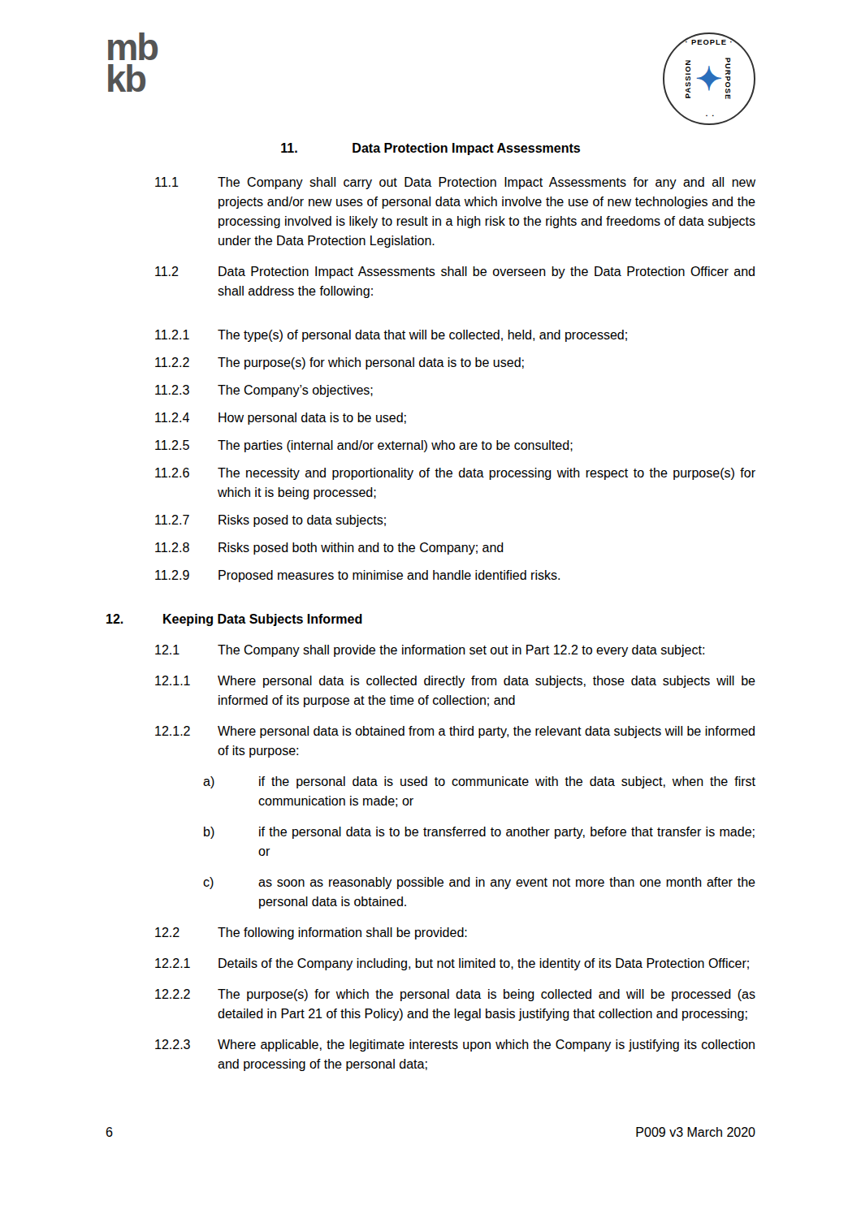mb
kb
· PEOPLE · PURPOSE PASSION · · ✦
11. Data Protection Impact Assessments
11.1
The Company shall carry out Data Protection Impact Assessments for any and all new projects and/or new uses of personal data which involve the use of new technologies and the processing involved is likely to result in a high risk to the rights and freedoms of data subjects under the Data Protection Legislation.
11.2
Data Protection Impact Assessments shall be overseen by the Data Protection Officer and shall address the following:
11.2.1
The type(s) of personal data that will be collected, held, and processed;
11.2.2
The purpose(s) for which personal data is to be used;
11.2.3
The Company’s objectives;
11.2.4
How personal data is to be used;
11.2.5
The parties (internal and/or external) who are to be consulted;
11.2.6
The necessity and proportionality of the data processing with respect to the purpose(s) for which it is being processed;
11.2.7
Risks posed to data subjects;
11.2.8
Risks posed both within and to the Company; and
11.2.9
Proposed measures to minimise and handle identified risks.
12.
Keeping Data Subjects Informed
12.1
The Company shall provide the information set out in Part 12.2 to every data subject:
12.1.1
Where personal data is collected directly from data subjects, those data subjects will be informed of its purpose at the time of collection; and
12.1.2
Where personal data is obtained from a third party, the relevant data subjects will be informed of its purpose:
a)
if the personal data is used to communicate with the data subject, when the first communication is made; or
b)
if the personal data is to be transferred to another party, before that transfer is made; or
c)
as soon as reasonably possible and in any event not more than one month after the personal data is obtained.
12.2
The following information shall be provided:
12.2.1
Details of the Company including, but not limited to, the identity of its Data Protection Officer;
12.2.2
The purpose(s) for which the personal data is being collected and will be processed (as detailed in Part 21 of this Policy) and the legal basis justifying that collection and processing;
12.2.3
Where applicable, the legitimate interests upon which the Company is justifying its collection and processing of the personal data;
6
P009 v3 March 2020